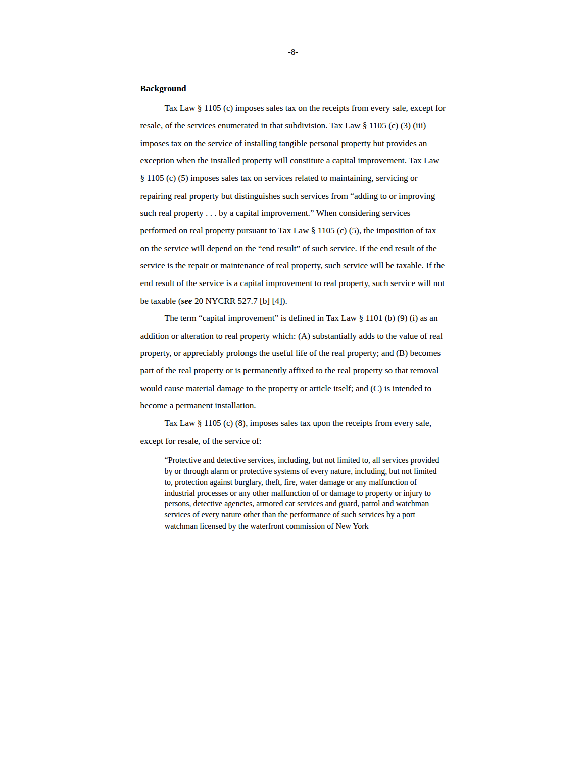-8-
Background
Tax Law § 1105 (c) imposes sales tax on the receipts from every sale, except for resale, of the services enumerated in that subdivision. Tax Law § 1105 (c) (3) (iii) imposes tax on the service of installing tangible personal property but provides an exception when the installed property will constitute a capital improvement. Tax Law § 1105 (c) (5) imposes sales tax on services related to maintaining, servicing or repairing real property but distinguishes such services from “adding to or improving such real property . . . by a capital improvement.” When considering services performed on real property pursuant to Tax Law § 1105 (c) (5), the imposition of tax on the service will depend on the “end result” of such service. If the end result of the service is the repair or maintenance of real property, such service will be taxable. If the end result of the service is a capital improvement to real property, such service will not be taxable (see 20 NYCRR 527.7 [b] [4]).
The term “capital improvement” is defined in Tax Law § 1101 (b) (9) (i) as an addition or alteration to real property which: (A) substantially adds to the value of real property, or appreciably prolongs the useful life of the real property; and (B) becomes part of the real property or is permanently affixed to the real property so that removal would cause material damage to the property or article itself; and (C) is intended to become a permanent installation.
Tax Law § 1105 (c) (8), imposes sales tax upon the receipts from every sale, except for resale, of the service of:
“Protective and detective services, including, but not limited to, all services provided by or through alarm or protective systems of every nature, including, but not limited to, protection against burglary, theft, fire, water damage or any malfunction of industrial processes or any other malfunction of or damage to property or injury to persons, detective agencies, armored car services and guard, patrol and watchman services of every nature other than the performance of such services by a port watchman licensed by the waterfront commission of New York